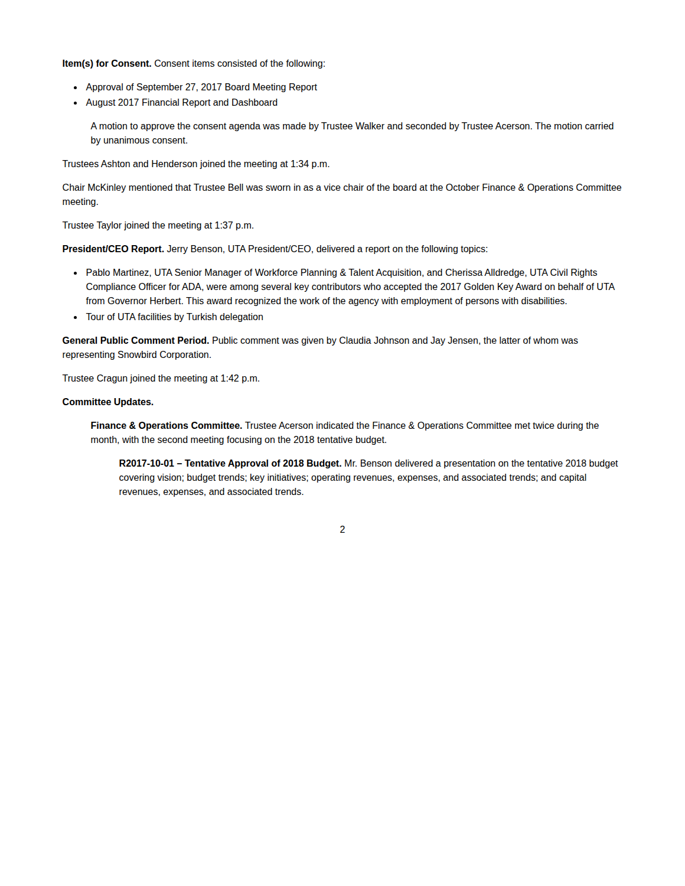Item(s) for Consent. Consent items consisted of the following:
Approval of September 27, 2017 Board Meeting Report
August 2017 Financial Report and Dashboard
A motion to approve the consent agenda was made by Trustee Walker and seconded by Trustee Acerson. The motion carried by unanimous consent.
Trustees Ashton and Henderson joined the meeting at 1:34 p.m.
Chair McKinley mentioned that Trustee Bell was sworn in as a vice chair of the board at the October Finance & Operations Committee meeting.
Trustee Taylor joined the meeting at 1:37 p.m.
President/CEO Report. Jerry Benson, UTA President/CEO, delivered a report on the following topics:
Pablo Martinez, UTA Senior Manager of Workforce Planning & Talent Acquisition, and Cherissa Alldredge, UTA Civil Rights Compliance Officer for ADA, were among several key contributors who accepted the 2017 Golden Key Award on behalf of UTA from Governor Herbert. This award recognized the work of the agency with employment of persons with disabilities.
Tour of UTA facilities by Turkish delegation
General Public Comment Period. Public comment was given by Claudia Johnson and Jay Jensen, the latter of whom was representing Snowbird Corporation.
Trustee Cragun joined the meeting at 1:42 p.m.
Committee Updates.
Finance & Operations Committee. Trustee Acerson indicated the Finance & Operations Committee met twice during the month, with the second meeting focusing on the 2018 tentative budget.
R2017-10-01 – Tentative Approval of 2018 Budget. Mr. Benson delivered a presentation on the tentative 2018 budget covering vision; budget trends; key initiatives; operating revenues, expenses, and associated trends; and capital revenues, expenses, and associated trends.
2